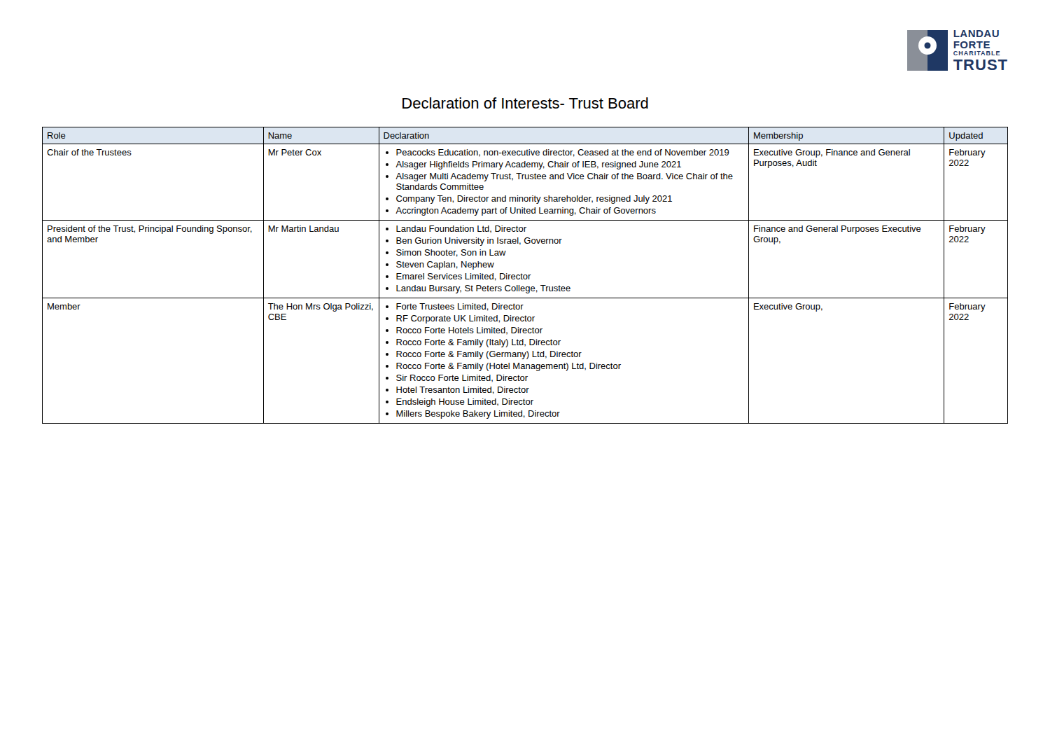LANDAU
FORTE
CHARITABLE
TRUST
Declaration of Interests- Trust Board
| Role | Name | Declaration | Membership | Updated |
| --- | --- | --- | --- | --- |
| Chair of the Trustees | Mr Peter Cox | Peacocks Education, non-executive director, Ceased at the end of November 2019 Alsager Highfields Primary Academy, Chair of IEB, resigned June 2021 Alsager Multi Academy Trust, Trustee and Vice Chair of the Board. Vice Chair of the Standards Committee Company Ten, Director and minority shareholder, resigned July 2021 Accrington Academy part of United Learning, Chair of Governors | Executive Group, Finance and General Purposes, Audit | February 2022 |
| President of the Trust, Principal Founding Sponsor, and Member | Mr Martin Landau | Landau Foundation Ltd, Director Ben Gurion University in Israel, Governor Simon Shooter, Son in Law Steven Caplan, Nephew Emarel Services Limited, Director Landau Bursary, St Peters College, Trustee | Finance and General Purposes Executive Group, | February 2022 |
| Member | The Hon Mrs Olga Polizzi, CBE | Forte Trustees Limited, Director RF Corporate UK Limited, Director Rocco Forte Hotels Limited, Director Rocco Forte & Family (Italy) Ltd, Director Rocco Forte & Family (Germany) Ltd, Director Rocco Forte & Family (Hotel Management) Ltd, Director Sir Rocco Forte Limited, Director Hotel Tresanton Limited, Director Endsleigh House Limited, Director Millers Bespoke Bakery Limited, Director | Executive Group, | February 2022 |